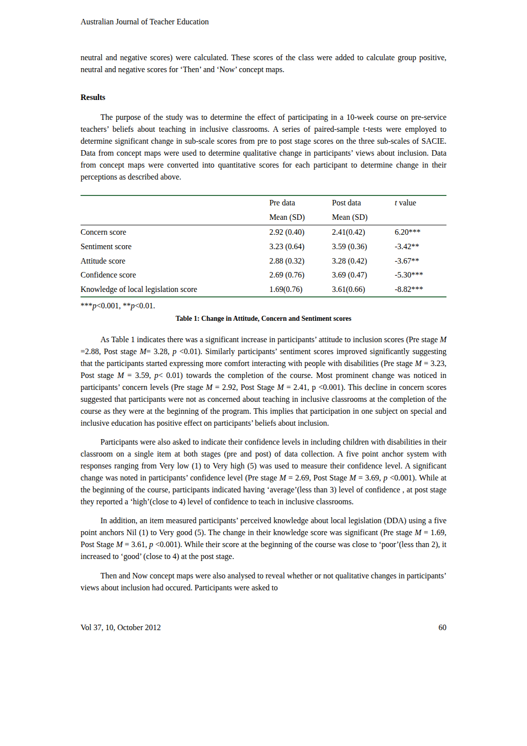Australian Journal of Teacher Education
neutral and negative scores) were calculated. These scores of the class were added to calculate group positive, neutral and negative scores for ‘Then’ and ‘Now’ concept maps.
Results
The purpose of the study was to determine the effect of participating in a 10-week course on pre-service teachers’ beliefs about teaching in inclusive classrooms. A series of paired-sample t-tests were employed to determine significant change in sub-scale scores from pre to post stage scores on the three sub-scales of SACIE. Data from concept maps were used to determine qualitative change in participants’ views about inclusion. Data from concept maps were converted into quantitative scores for each participant to determine change in their perceptions as described above.
| | Pre data | Post data | t value |
| --- | --- | --- | --- |
| | Mean (SD) | Mean (SD) | |
| Concern score | 2.92 (0.40) | 2.41(0.42) | 6.20*** |
| Sentiment score | 3.23 (0.64) | 3.59 (0.36) | -3.42** |
| Attitude score | 2.88 (0.32) | 3.28 (0.42) | -3.67** |
| Confidence score | 2.69 (0.76) | 3.69 (0.47) | -5.30*** |
| Knowledge of local legislation score | 1.69(0.76) | 3.61(0.66) | -8.82*** |
***p<0.001, **p<0.01.
Table 1: Change in Attitude, Concern and Sentiment scores
As Table 1 indicates there was a significant increase in participants’ attitude to inclusion scores (Pre stage M =2.88, Post stage M= 3.28, p <0.01). Similarly participants’ sentiment scores improved significantly suggesting that the participants started expressing more comfort interacting with people with disabilities (Pre stage M = 3.23, Post stage M = 3.59, p< 0.01) towards the completion of the course. Most prominent change was noticed in participants’ concern levels (Pre stage M = 2.92, Post Stage M = 2.41, p <0.001). This decline in concern scores suggested that participants were not as concerned about teaching in inclusive classrooms at the completion of the course as they were at the beginning of the program. This implies that participation in one subject on special and inclusive education has positive effect on participants’ beliefs about inclusion.
Participants were also asked to indicate their confidence levels in including children with disabilities in their classroom on a single item at both stages (pre and post) of data collection. A five point anchor system with responses ranging from Very low (1) to Very high (5) was used to measure their confidence level. A significant change was noted in participants’ confidence level (Pre stage M = 2.69, Post Stage M = 3.69, p <0.001). While at the beginning of the course, participants indicated having ‘average’(less than 3) level of confidence , at post stage they reported a ‘high’(close to 4) level of confidence to teach in inclusive classrooms.
In addition, an item measured participants’ perceived knowledge about local legislation (DDA) using a five point anchors Nil (1) to Very good (5). The change in their knowledge score was significant (Pre stage M = 1.69, Post Stage M = 3.61, p <0.001). While their score at the beginning of the course was close to ‘poor’(less than 2), it increased to ‘good’ (close to 4) at the post stage.
Then and Now concept maps were also analysed to reveal whether or not qualitative changes in participants’ views about inclusion had occured. Participants were asked to
Vol 37, 10, October 2012 60